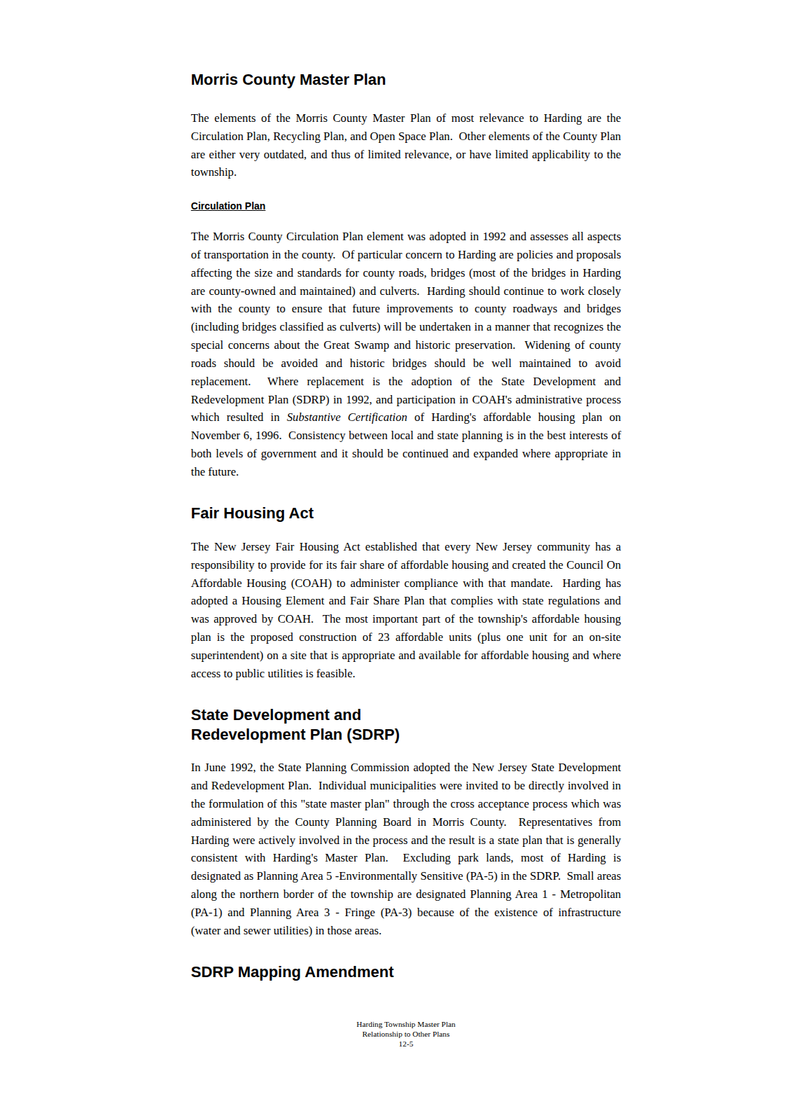Morris County Master Plan
The elements of the Morris County Master Plan of most relevance to Harding are the Circulation Plan, Recycling Plan, and Open Space Plan. Other elements of the County Plan are either very outdated, and thus of limited relevance, or have limited applicability to the township.
Circulation Plan
The Morris County Circulation Plan element was adopted in 1992 and assesses all aspects of transportation in the county. Of particular concern to Harding are policies and proposals affecting the size and standards for county roads, bridges (most of the bridges in Harding are county-owned and maintained) and culverts. Harding should continue to work closely with the county to ensure that future improvements to county roadways and bridges (including bridges classified as culverts) will be undertaken in a manner that recognizes the special concerns about the Great Swamp and historic preservation. Widening of county roads should be avoided and historic bridges should be well maintained to avoid replacement. Where replacement is the adoption of the State Development and Redevelopment Plan (SDRP) in 1992, and participation in COAH's administrative process which resulted in Substantive Certification of Harding's affordable housing plan on November 6, 1996. Consistency between local and state planning is in the best interests of both levels of government and it should be continued and expanded where appropriate in the future.
Fair Housing Act
The New Jersey Fair Housing Act established that every New Jersey community has a responsibility to provide for its fair share of affordable housing and created the Council On Affordable Housing (COAH) to administer compliance with that mandate. Harding has adopted a Housing Element and Fair Share Plan that complies with state regulations and was approved by COAH. The most important part of the township's affordable housing plan is the proposed construction of 23 affordable units (plus one unit for an on-site superintendent) on a site that is appropriate and available for affordable housing and where access to public utilities is feasible.
State Development and
Redevelopment Plan (SDRP)
In June 1992, the State Planning Commission adopted the New Jersey State Development and Redevelopment Plan. Individual municipalities were invited to be directly involved in the formulation of this "state master plan" through the cross acceptance process which was administered by the County Planning Board in Morris County. Representatives from Harding were actively involved in the process and the result is a state plan that is generally consistent with Harding's Master Plan. Excluding park lands, most of Harding is designated as Planning Area 5 -Environmentally Sensitive (PA-5) in the SDRP. Small areas along the northern border of the township are designated Planning Area 1 - Metropolitan (PA-1) and Planning Area 3 - Fringe (PA-3) because of the existence of infrastructure (water and sewer utilities) in those areas.
SDRP Mapping Amendment
Harding Township Master Plan
Relationship to Other Plans
12-5